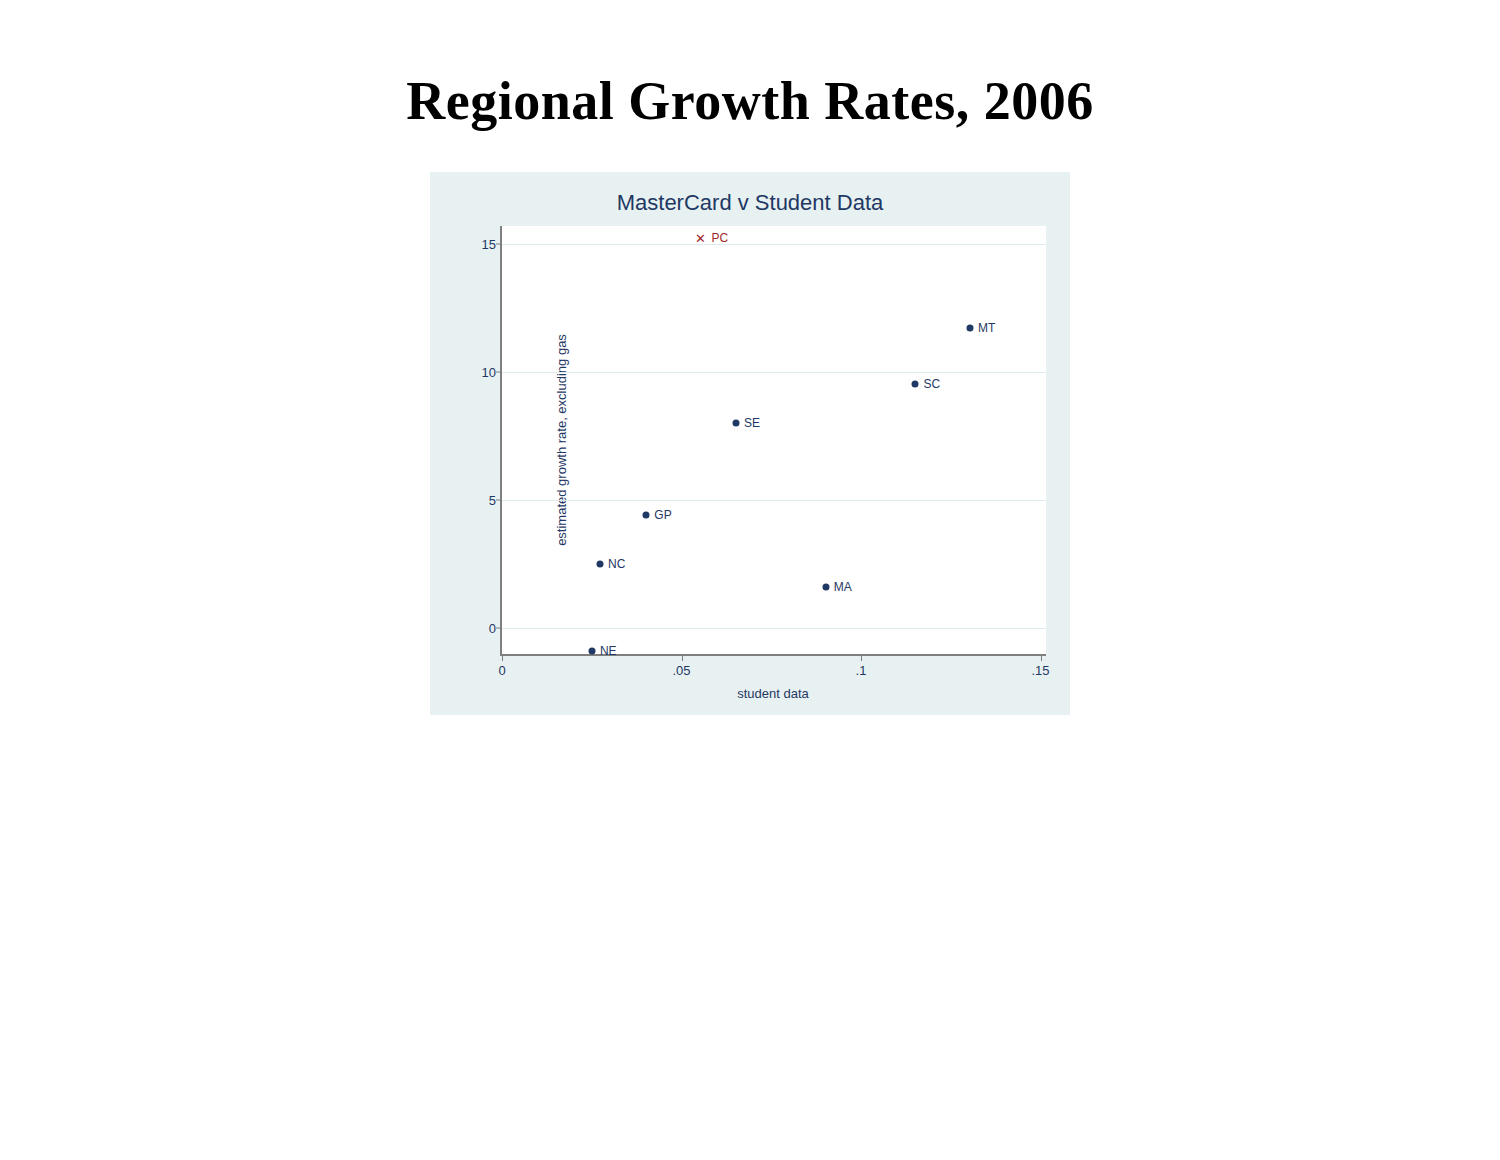Regional Growth Rates, 2006
MasterCard v Student Data
estimated growth rate, excluding gas
Mapping: y=15 -> top:18px ; y=0 -> top:402px (scale: 25.6px per unit)
15
10
5
0
0
.05
.1
.15
✕
PC
MT
SC
SE
GP
NC
MA
NE
student data